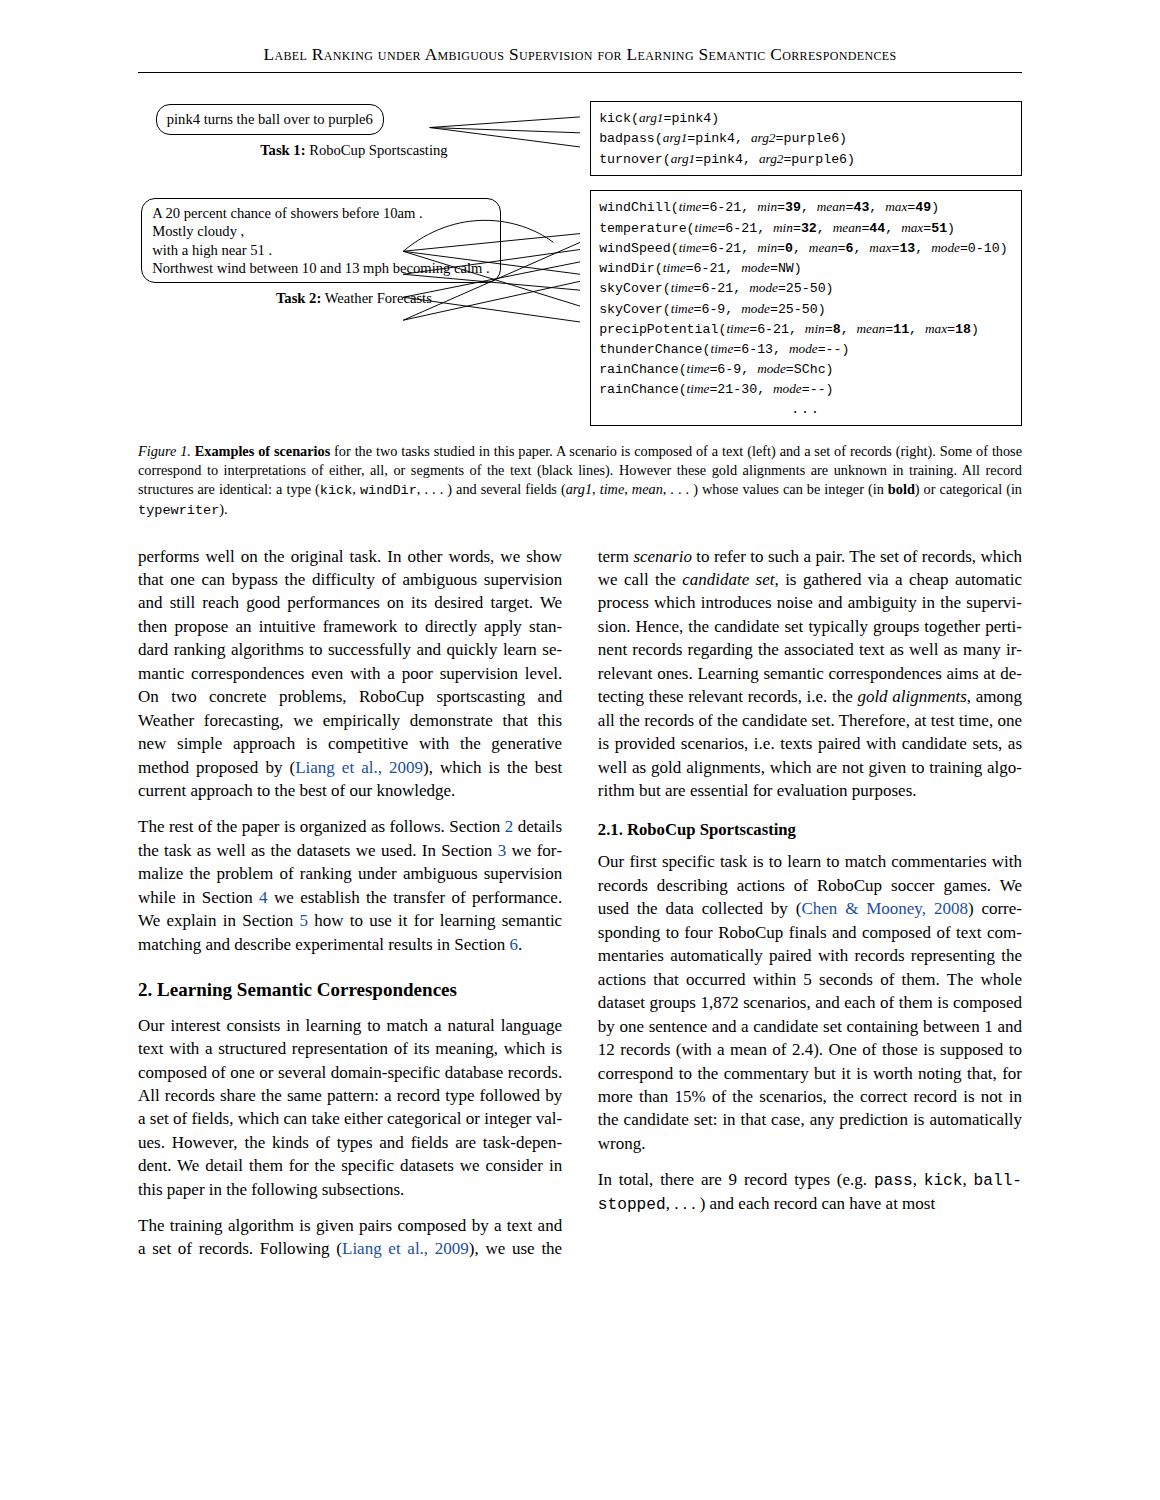Label Ranking under Ambiguous Supervision for Learning Semantic Correspondences
pink4 turns the ball over to purple6
Task 1: RoboCup Sportscasting
A 20 percent chance of showers before 10am .
Mostly cloudy ,
with a high near 51 .
Northwest wind between 10 and 13 mph becoming calm .
Task 2: Weather Forecasts
kick(arg1=pink4)
badpass(arg1=pink4, arg2=purple6)
turnover(arg1=pink4, arg2=purple6)
windChill(time=6-21, min=39, mean=43, max=49)
temperature(time=6-21, min=32, mean=44, max=51)
windSpeed(time=6-21, min=0, mean=6, max=13, mode=0-10)
windDir(time=6-21, mode=NW)
skyCover(time=6-21, mode=25-50)
skyCover(time=6-9, mode=25-50)
precipPotential(time=6-21, min=8, mean=11, max=18)
thunderChance(time=6-13, mode=--)
rainChance(time=6-9, mode=SChc)
rainChance(time=21-30, mode=--)
...
Figure 1. Examples of scenarios for the two tasks studied in this paper. A scenario is composed of a text (left) and a set of records (right). Some of those correspond to interpretations of either, all, or segments of the text (black lines). However these gold alignments are unknown in training. All record structures are identical: a type (kick, windDir, . . . ) and several fields (arg1, time, mean, . . . ) whose values can be integer (in bold) or categorical (in typewriter).
performs well on the original task. In other words, we show that one can bypass the difficulty of ambiguous supervision and still reach good performances on its desired target. We then propose an intuitive framework to directly apply standard ranking algorithms to successfully and quickly learn semantic correspondences even with a poor supervision level. On two concrete problems, RoboCup sportscasting and Weather forecasting, we empirically demonstrate that this new simple approach is competitive with the generative method proposed by (Liang et al., 2009), which is the best current approach to the best of our knowledge.
The rest of the paper is organized as follows. Section 2 details the task as well as the datasets we used. In Section 3 we formalize the problem of ranking under ambiguous supervision while in Section 4 we establish the transfer of performance. We explain in Section 5 how to use it for learning semantic matching and describe experimental results in Section 6.
2. Learning Semantic Correspondences
Our interest consists in learning to match a natural language text with a structured representation of its meaning, which is composed of one or several domain-specific database records. All records share the same pattern: a record type followed by a set of fields, which can take either categorical or integer values. However, the kinds of types and fields are task-dependent. We detail them for the specific datasets we consider in this paper in the following subsections.
The training algorithm is given pairs composed by a text and a set of records. Following (Liang et al., 2009), we use the term scenario to refer to such a pair. The set of records, which we call the candidate set, is gathered via a cheap automatic process which introduces noise and ambiguity in the supervision. Hence, the candidate set typically groups together pertinent records regarding the associated text as well as many irrelevant ones. Learning semantic correspondences aims at detecting these relevant records, i.e. the gold alignments, among all the records of the candidate set. Therefore, at test time, one is provided scenarios, i.e. texts paired with candidate sets, as well as gold alignments, which are not given to training algorithm but are essential for evaluation purposes.
2.1. RoboCup Sportscasting
Our first specific task is to learn to match commentaries with records describing actions of RoboCup soccer games. We used the data collected by (Chen & Mooney, 2008) corresponding to four RoboCup finals and composed of text commentaries automatically paired with records representing the actions that occurred within 5 seconds of them. The whole dataset groups 1,872 scenarios, and each of them is composed by one sentence and a candidate set containing between 1 and 12 records (with a mean of 2.4). One of those is supposed to correspond to the commentary but it is worth noting that, for more than 15% of the scenarios, the correct record is not in the candidate set: in that case, any prediction is automatically wrong.
In total, there are 9 record types (e.g. pass, kick, ballstopped, . . . ) and each record can have at most